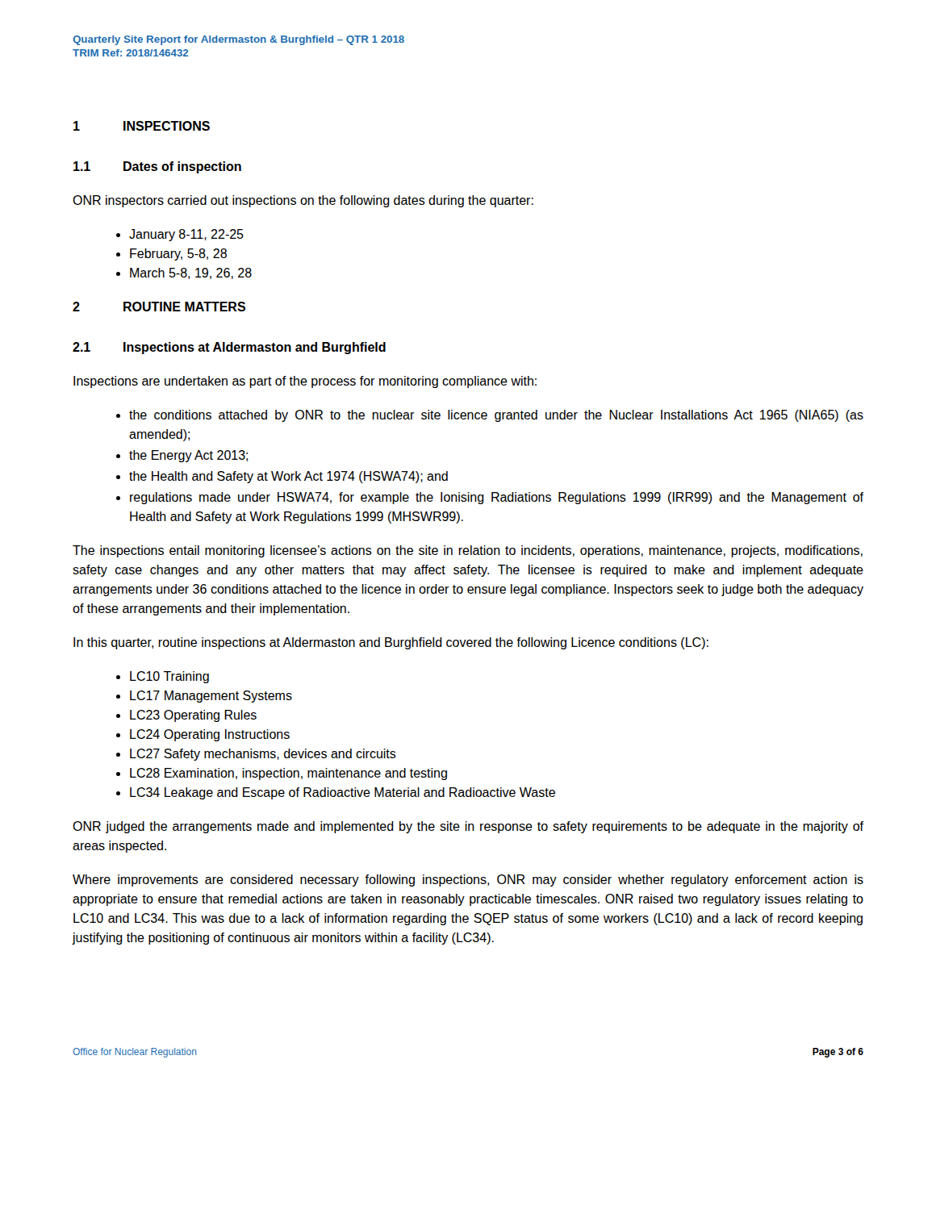Quarterly Site Report for Aldermaston & Burghfield – QTR 1 2018
TRIM Ref: 2018/146432
1 INSPECTIONS
1.1 Dates of inspection
ONR inspectors carried out inspections on the following dates during the quarter:
January 8-11, 22-25
February, 5-8, 28
March 5-8, 19, 26, 28
2 ROUTINE MATTERS
2.1 Inspections at Aldermaston and Burghfield
Inspections are undertaken as part of the process for monitoring compliance with:
the conditions attached by ONR to the nuclear site licence granted under the Nuclear Installations Act 1965 (NIA65) (as amended);
the Energy Act 2013;
the Health and Safety at Work Act 1974 (HSWA74); and
regulations made under HSWA74, for example the Ionising Radiations Regulations 1999 (IRR99) and the Management of Health and Safety at Work Regulations 1999 (MHSWR99).
The inspections entail monitoring licensee’s actions on the site in relation to incidents, operations, maintenance, projects, modifications, safety case changes and any other matters that may affect safety. The licensee is required to make and implement adequate arrangements under 36 conditions attached to the licence in order to ensure legal compliance. Inspectors seek to judge both the adequacy of these arrangements and their implementation.
In this quarter, routine inspections at Aldermaston and Burghfield covered the following Licence conditions (LC):
LC10 Training
LC17 Management Systems
LC23 Operating Rules
LC24 Operating Instructions
LC27 Safety mechanisms, devices and circuits
LC28 Examination, inspection, maintenance and testing
LC34 Leakage and Escape of Radioactive Material and Radioactive Waste
ONR judged the arrangements made and implemented by the site in response to safety requirements to be adequate in the majority of areas inspected.
Where improvements are considered necessary following inspections, ONR may consider whether regulatory enforcement action is appropriate to ensure that remedial actions are taken in reasonably practicable timescales. ONR raised two regulatory issues relating to LC10 and LC34. This was due to a lack of information regarding the SQEP status of some workers (LC10) and a lack of record keeping justifying the positioning of continuous air monitors within a facility (LC34).
Office for Nuclear Regulation
Page 3 of 6